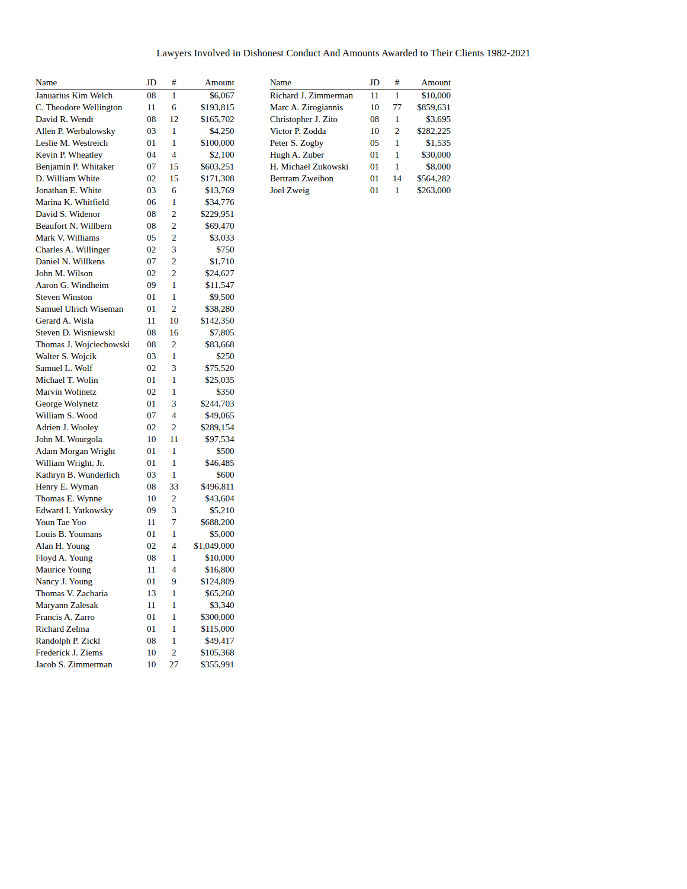Lawyers Involved in Dishonest Conduct And Amounts Awarded to Their Clients 1982-2021
| Name | JD | # | Amount |
| --- | --- | --- | --- |
| Januarius Kim Welch | 08 | 1 | $6,067 |
| C. Theodore Wellington | 11 | 6 | $193,815 |
| David R. Wendt | 08 | 12 | $165,702 |
| Allen P. Werbalowsky | 03 | 1 | $4,250 |
| Leslie M. Westreich | 01 | 1 | $100,000 |
| Kevin P. Wheatley | 04 | 4 | $2,100 |
| Benjamin P. Whitaker | 07 | 15 | $603,251 |
| D. William White | 02 | 15 | $171,308 |
| Jonathan E. White | 03 | 6 | $13,769 |
| Marina K. Whitfield | 06 | 1 | $34,776 |
| David S. Widenor | 08 | 2 | $229,951 |
| Beaufort N. Willbern | 08 | 2 | $69,470 |
| Mark V. Williams | 05 | 2 | $3,033 |
| Charles A. Willinger | 02 | 3 | $750 |
| Daniel N. Willkens | 07 | 2 | $1,710 |
| John M. Wilson | 02 | 2 | $24,627 |
| Aaron G. Windheim | 09 | 1 | $11,547 |
| Steven Winston | 01 | 1 | $9,500 |
| Samuel Ulrich Wiseman | 01 | 2 | $38,280 |
| Gerard A. Wisla | 11 | 10 | $142,350 |
| Steven D. Wisniewski | 08 | 16 | $7,805 |
| Thomas J. Wojciechowski | 08 | 2 | $83,668 |
| Walter S. Wojcik | 03 | 1 | $250 |
| Samuel L. Wolf | 02 | 3 | $75,520 |
| Michael T. Wolin | 01 | 1 | $25,035 |
| Marvin Wolinetz | 02 | 1 | $350 |
| George Wolynetz | 01 | 3 | $244,703 |
| William S. Wood | 07 | 4 | $49,065 |
| Adrien J. Wooley | 02 | 2 | $289,154 |
| John M. Wourgola | 10 | 11 | $97,534 |
| Adam Morgan Wright | 01 | 1 | $500 |
| William Wright, Jr. | 01 | 1 | $46,485 |
| Kathryn B. Wunderlich | 03 | 1 | $600 |
| Henry E. Wyman | 08 | 33 | $496,811 |
| Thomas E. Wynne | 10 | 2 | $43,604 |
| Edward I. Yatkowsky | 09 | 3 | $5,210 |
| Youn Tae Yoo | 11 | 7 | $688,200 |
| Louis B. Youmans | 01 | 1 | $5,000 |
| Alan H. Young | 02 | 4 | $1,049,000 |
| Floyd A. Young | 08 | 1 | $10,000 |
| Maurice Young | 11 | 4 | $16,800 |
| Nancy J. Young | 01 | 9 | $124,809 |
| Thomas V. Zacharia | 13 | 1 | $65,260 |
| Maryann Zalesak | 11 | 1 | $3,340 |
| Francis A. Zarro | 01 | 1 | $300,000 |
| Richard Zelma | 01 | 1 | $115,000 |
| Randolph P. Zickl | 08 | 1 | $49,417 |
| Frederick J. Ziems | 10 | 2 | $105,368 |
| Jacob S. Zimmerman | 10 | 27 | $355,991 |
| Name | JD | # | Amount |
| --- | --- | --- | --- |
| Richard J. Zimmerman | 11 | 1 | $10,000 |
| Marc A. Zirogiannis | 10 | 77 | $859,631 |
| Christopher J. Zito | 08 | 1 | $3,695 |
| Victor P. Zodda | 10 | 2 | $282,225 |
| Peter S. Zogby | 05 | 1 | $1,535 |
| Hugh A. Zuber | 01 | 1 | $30,000 |
| H. Michael Zukowski | 01 | 1 | $8,000 |
| Bertram Zweibon | 01 | 14 | $564,282 |
| Joel Zweig | 01 | 1 | $263,000 |